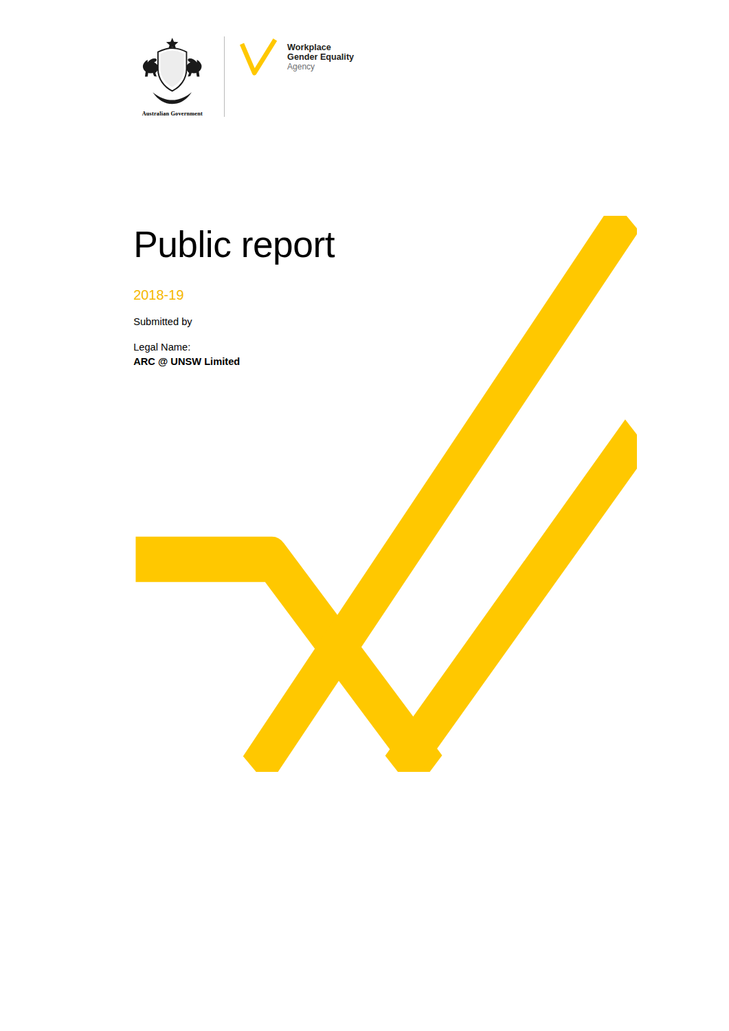Australian Government
Workplace Gender Equality Agency
Public report
2018-19
Submitted by
Legal Name:
ARC @ UNSW Limited